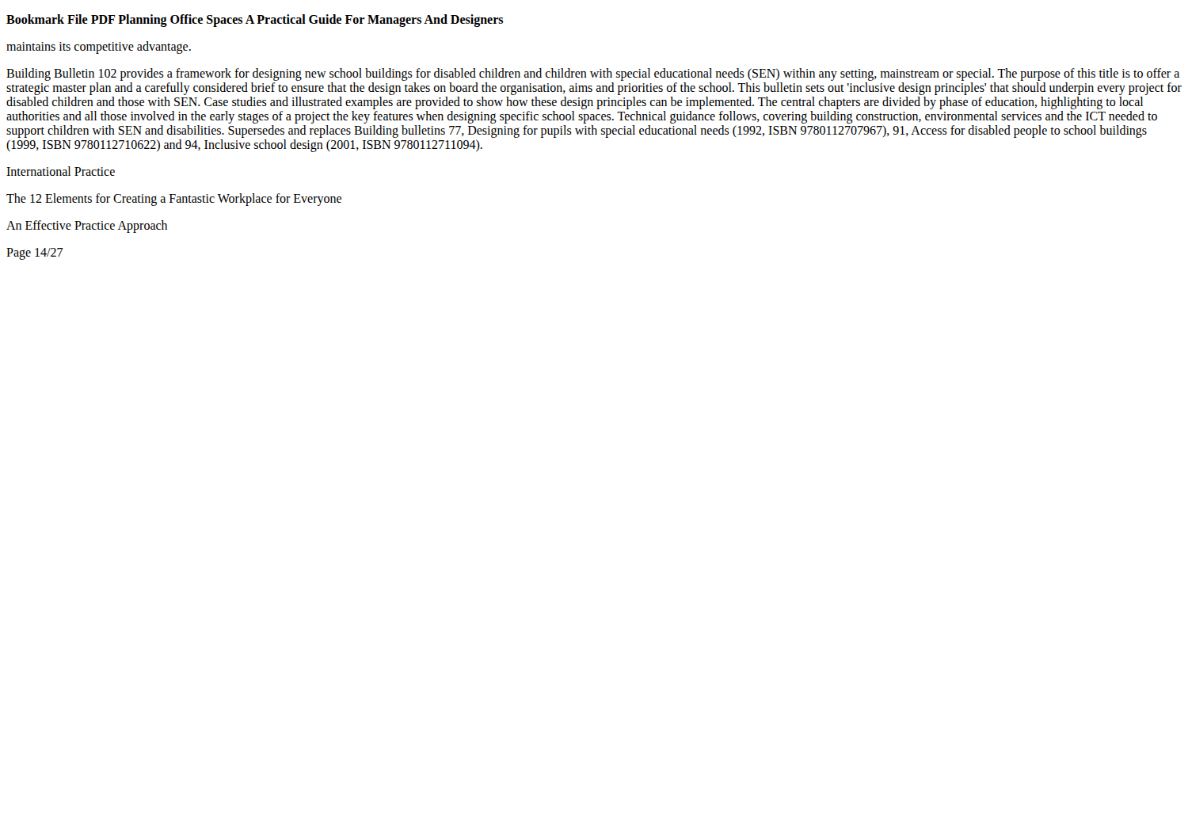Bookmark File PDF Planning Office Spaces A Practical Guide For Managers And Designers
maintains its competitive advantage.
Building Bulletin 102 provides a framework for designing new school buildings for disabled children and children with special educational needs (SEN) within any setting, mainstream or special. The purpose of this title is to offer a strategic master plan and a carefully considered brief to ensure that the design takes on board the organisation, aims and priorities of the school. This bulletin sets out 'inclusive design principles' that should underpin every project for disabled children and those with SEN. Case studies and illustrated examples are provided to show how these design principles can be implemented. The central chapters are divided by phase of education, highlighting to local authorities and all those involved in the early stages of a project the key features when designing specific school spaces. Technical guidance follows, covering building construction, environmental services and the ICT needed to support children with SEN and disabilities. Supersedes and replaces Building bulletins 77, Designing for pupils with special educational needs (1992, ISBN 9780112707967), 91, Access for disabled people to school buildings (1999, ISBN 9780112710622) and 94, Inclusive school design (2001, ISBN 9780112711094).
International Practice
The 12 Elements for Creating a Fantastic Workplace for Everyone
An Effective Practice Approach
Page 14/27